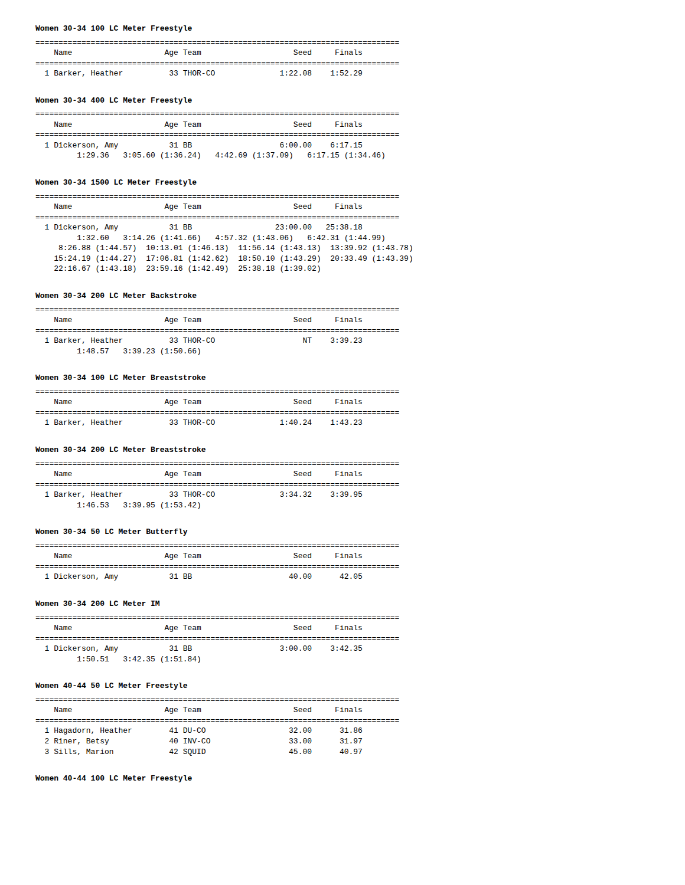Women 30-34 100 LC Meter Freestyle
===============================================================================
    Name                    Age Team                    Seed     Finals
===============================================================================
  1 Barker, Heather          33 THOR-CO              1:22.08    1:52.29
Women 30-34 400 LC Meter Freestyle
===============================================================================
    Name                    Age Team                    Seed     Finals
===============================================================================
  1 Dickerson, Amy           31 BB                   6:00.00    6:17.15
         1:29.36   3:05.60 (1:36.24)   4:42.69 (1:37.09)   6:17.15 (1:34.46)
Women 30-34 1500 LC Meter Freestyle
===============================================================================
    Name                    Age Team                    Seed     Finals
===============================================================================
  1 Dickerson, Amy           31 BB                  23:00.00   25:38.18
         1:32.60   3:14.26 (1:41.66)   4:57.32 (1:43.06)   6:42.31 (1:44.99)
     8:26.88 (1:44.57)  10:13.01 (1:46.13)  11:56.14 (1:43.13)  13:39.92 (1:43.78)
    15:24.19 (1:44.27)  17:06.81 (1:42.62)  18:50.10 (1:43.29)  20:33.49 (1:43.39)
    22:16.67 (1:43.18)  23:59.16 (1:42.49)  25:38.18 (1:39.02)
Women 30-34 200 LC Meter Backstroke
===============================================================================
    Name                    Age Team                    Seed     Finals
===============================================================================
  1 Barker, Heather          33 THOR-CO                   NT    3:39.23
         1:48.57   3:39.23 (1:50.66)
Women 30-34 100 LC Meter Breaststroke
===============================================================================
    Name                    Age Team                    Seed     Finals
===============================================================================
  1 Barker, Heather          33 THOR-CO              1:40.24    1:43.23
Women 30-34 200 LC Meter Breaststroke
===============================================================================
    Name                    Age Team                    Seed     Finals
===============================================================================
  1 Barker, Heather          33 THOR-CO              3:34.32    3:39.95
         1:46.53   3:39.95 (1:53.42)
Women 30-34 50 LC Meter Butterfly
===============================================================================
    Name                    Age Team                    Seed     Finals
===============================================================================
  1 Dickerson, Amy           31 BB                     40.00      42.05
Women 30-34 200 LC Meter IM
===============================================================================
    Name                    Age Team                    Seed     Finals
===============================================================================
  1 Dickerson, Amy           31 BB                   3:00.00    3:42.35
         1:50.51   3:42.35 (1:51.84)
Women 40-44 50 LC Meter Freestyle
===============================================================================
    Name                    Age Team                    Seed     Finals
===============================================================================
  1 Hagadorn, Heather        41 DU-CO                  32.00      31.86
  2 Riner, Betsy             40 INV-CO                 33.00      31.97
  3 Sills, Marion            42 SQUID                  45.00      40.97
Women 40-44 100 LC Meter Freestyle